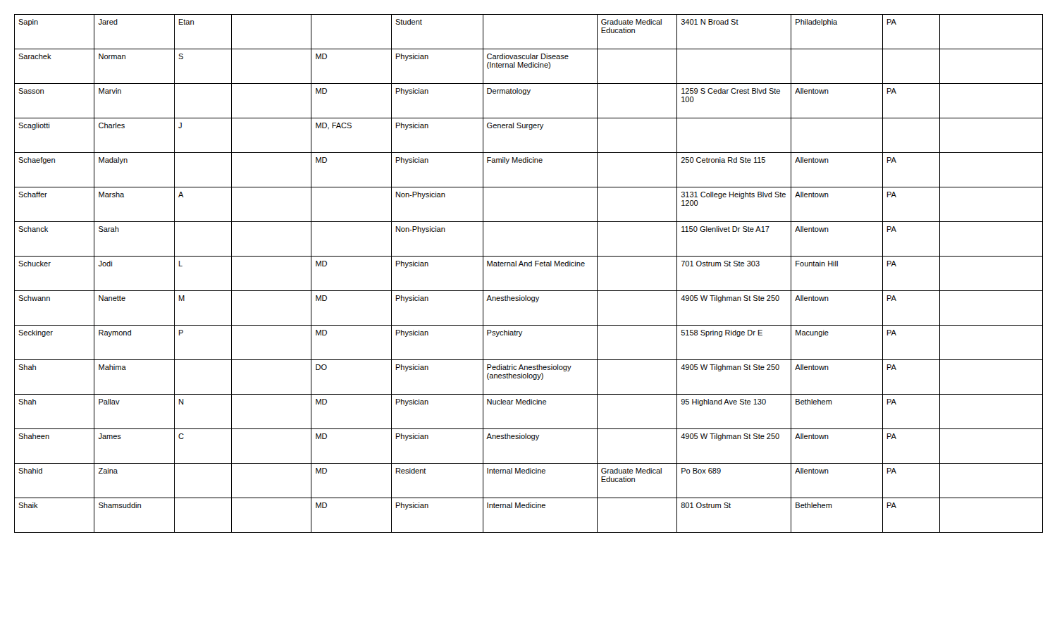| Sapin | Jared | Etan | | | Student | | Graduate Medical Education | 3401 N Broad St | Philadelphia | PA | |
| Sarachek | Norman | S | | MD | Physician | Cardiovascular Disease (Internal Medicine) | | | | | |
| Sasson | Marvin | | | MD | Physician | Dermatology | | 1259 S Cedar Crest Blvd Ste 100 | Allentown | PA | |
| Scagliotti | Charles | J | | MD, FACS | Physician | General Surgery | | | | | |
| Schaefgen | Madalyn | | | MD | Physician | Family Medicine | | 250 Cetronia Rd Ste 115 | Allentown | PA | |
| Schaffer | Marsha | A | | | Non-Physician | | | 3131 College Heights Blvd Ste 1200 | Allentown | PA | |
| Schanck | Sarah | | | | Non-Physician | | | 1150 Glenlivet Dr Ste A17 | Allentown | PA | |
| Schucker | Jodi | L | | MD | Physician | Maternal And Fetal Medicine | | 701 Ostrum St Ste 303 | Fountain Hill | PA | |
| Schwann | Nanette | M | | MD | Physician | Anesthesiology | | 4905 W Tilghman St Ste 250 | Allentown | PA | |
| Seckinger | Raymond | P | | MD | Physician | Psychiatry | | 5158 Spring Ridge Dr E | Macungie | PA | |
| Shah | Mahima | | | DO | Physician | Pediatric Anesthesiology (anesthesiology) | | 4905 W Tilghman St Ste 250 | Allentown | PA | |
| Shah | Pallav | N | | MD | Physician | Nuclear Medicine | | 95 Highland Ave Ste 130 | Bethlehem | PA | |
| Shaheen | James | C | | MD | Physician | Anesthesiology | | 4905 W Tilghman St Ste 250 | Allentown | PA | |
| Shahid | Zaina | | | MD | Resident | Internal Medicine | Graduate Medical Education | Po Box 689 | Allentown | PA | |
| Shaik | Shamsuddin | | | MD | Physician | Internal Medicine | | 801 Ostrum St | Bethlehem | PA | |